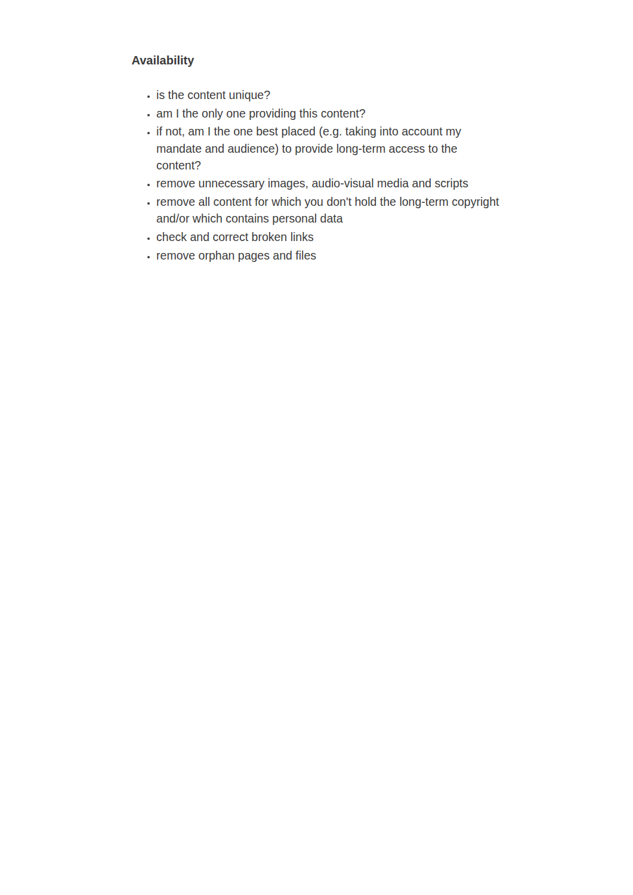Availability
is the content unique?
am I the only one providing this content?
if not, am I the one best placed (e.g. taking into account my mandate and audience) to provide long-term access to the content?
remove unnecessary images, audio-visual media and scripts
remove all content for which you don't hold the long-term copyright and/or which contains personal data
check and correct broken links
remove orphan pages and files